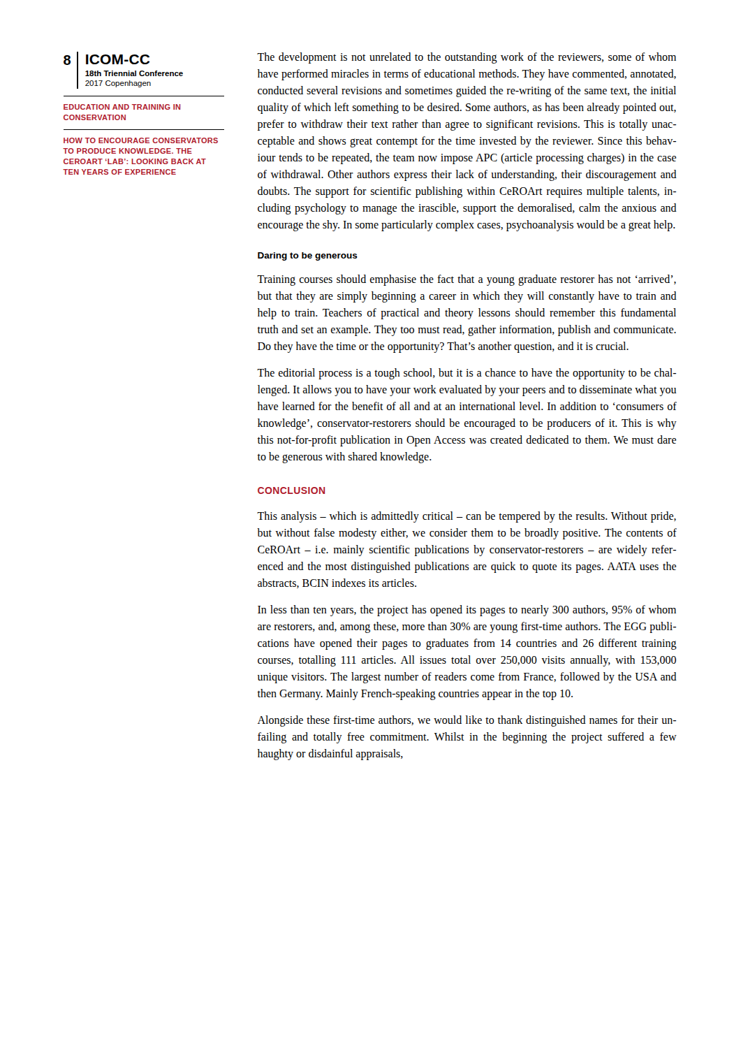8
ICOM-CC
18th Triennial Conference
2017 Copenhagen
EDUCATION AND TRAINING IN CONSERVATION
HOW TO ENCOURAGE CONSERVATORS TO PRODUCE KNOWLEDGE. THE CeROArt ‘LAB’: LOOKING BACK AT TEN YEARS OF EXPERIENCE
The development is not unrelated to the outstanding work of the reviewers, some of whom have performed miracles in terms of educational methods. They have commented, annotated, conducted several revisions and sometimes guided the re-writing of the same text, the initial quality of which left something to be desired. Some authors, as has been already pointed out, prefer to withdraw their text rather than agree to significant revisions. This is totally unacceptable and shows great contempt for the time invested by the reviewer. Since this behaviour tends to be repeated, the team now impose APC (article processing charges) in the case of withdrawal. Other authors express their lack of understanding, their discouragement and doubts. The support for scientific publishing within CeROArt requires multiple talents, including psychology to manage the irascible, support the demoralised, calm the anxious and encourage the shy. In some particularly complex cases, psychoanalysis would be a great help.
Daring to be generous
Training courses should emphasise the fact that a young graduate restorer has not ‘arrived’, but that they are simply beginning a career in which they will constantly have to train and help to train. Teachers of practical and theory lessons should remember this fundamental truth and set an example. They too must read, gather information, publish and communicate. Do they have the time or the opportunity? That’s another question, and it is crucial.
The editorial process is a tough school, but it is a chance to have the opportunity to be challenged. It allows you to have your work evaluated by your peers and to disseminate what you have learned for the benefit of all and at an international level. In addition to ‘consumers of knowledge’, conservator-restorers should be encouraged to be producers of it. This is why this not-for-profit publication in Open Access was created dedicated to them. We must dare to be generous with shared knowledge.
Conclusion
This analysis – which is admittedly critical – can be tempered by the results. Without pride, but without false modesty either, we consider them to be broadly positive. The contents of CeROArt – i.e. mainly scientific publications by conservator-restorers – are widely referenced and the most distinguished publications are quick to quote its pages. AATA uses the abstracts, BCIN indexes its articles.
In less than ten years, the project has opened its pages to nearly 300 authors, 95% of whom are restorers, and, among these, more than 30% are young first-time authors. The EGG publications have opened their pages to graduates from 14 countries and 26 different training courses, totalling 111 articles. All issues total over 250,000 visits annually, with 153,000 unique visitors. The largest number of readers come from France, followed by the USA and then Germany. Mainly French-speaking countries appear in the top 10.
Alongside these first-time authors, we would like to thank distinguished names for their unfailing and totally free commitment. Whilst in the beginning the project suffered a few haughty or disdainful appraisals,